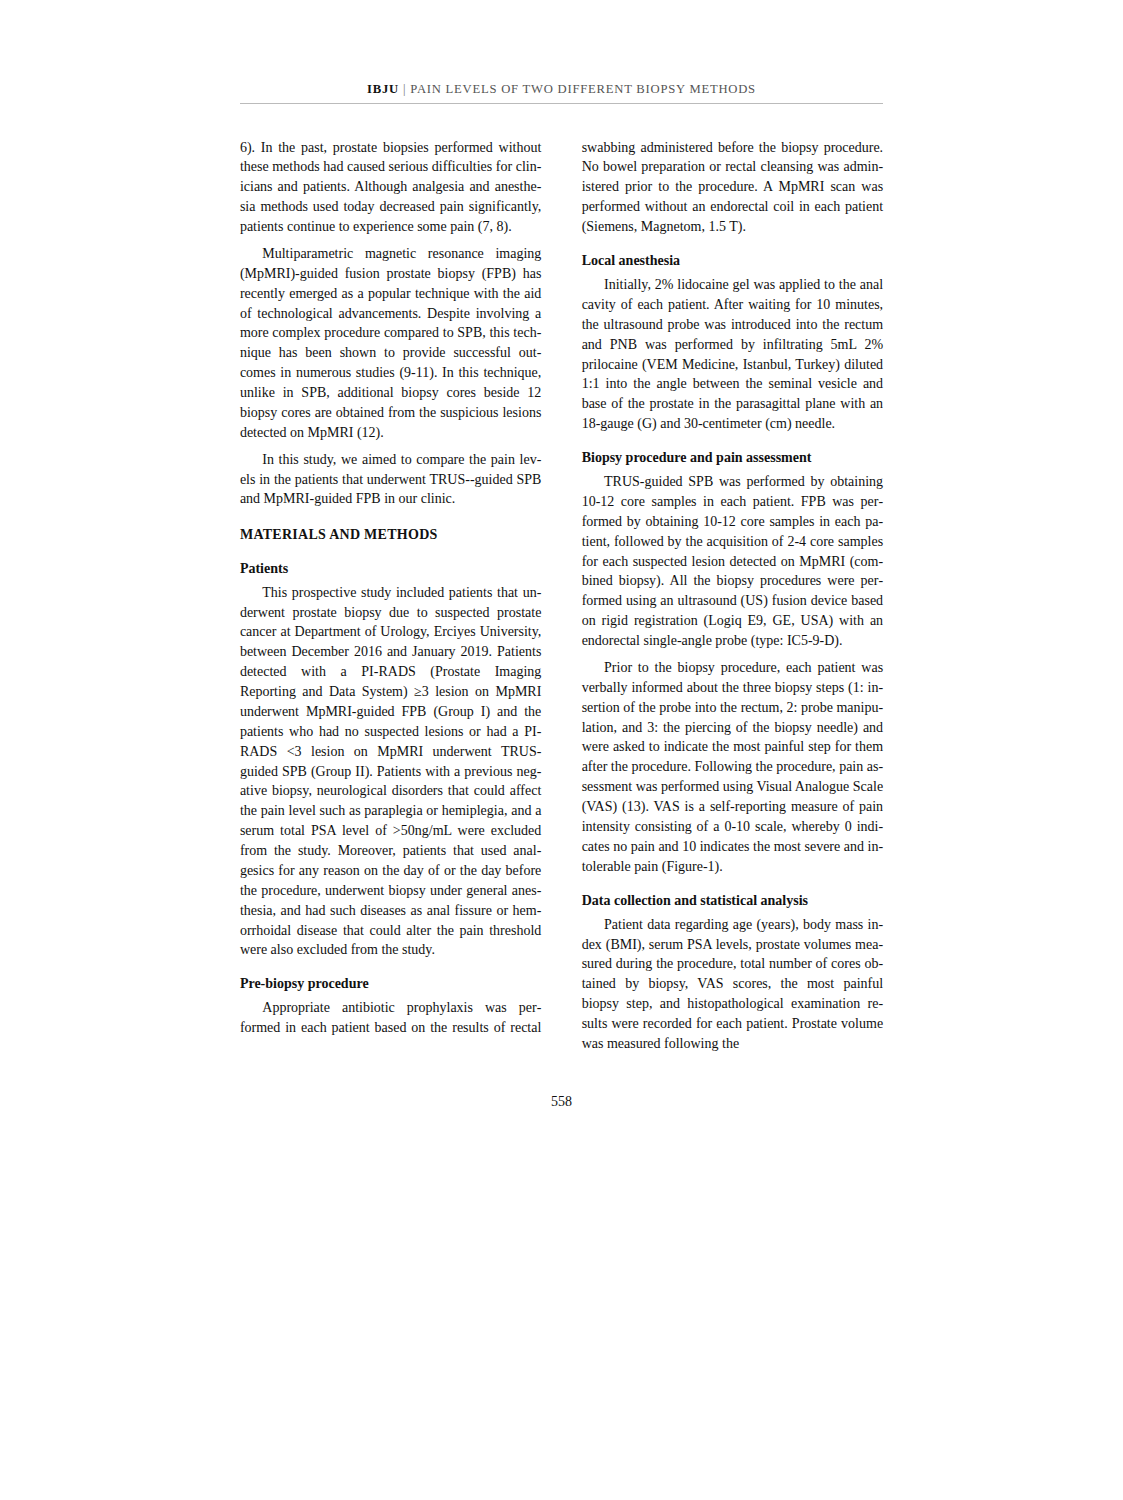IBJU|PAIN LEVELS OF TWO DIFFERENT BIOPSY METHODS
6). In the past, prostate biopsies performed without these methods had caused serious difficulties for clinicians and patients. Although analgesia and anesthesia methods used today decreased pain significantly, patients continue to experience some pain (7, 8).
Multiparametric magnetic resonance imaging (MpMRI)-guided fusion prostate biopsy (FPB) has recently emerged as a popular technique with the aid of technological advancements. Despite involving a more complex procedure compared to SPB, this technique has been shown to provide successful outcomes in numerous studies (9-11). In this technique, unlike in SPB, additional biopsy cores beside 12 biopsy cores are obtained from the suspicious lesions detected on MpMRI (12).
In this study, we aimed to compare the pain levels in the patients that underwent TRUS--guided SPB and MpMRI-guided FPB in our clinic.
Materials and Methods
Patients
This prospective study included patients that underwent prostate biopsy due to suspected prostate cancer at Department of Urology, Erciyes University, between December 2016 and January 2019. Patients detected with a PI-RADS (Prostate Imaging Reporting and Data System) ≥3 lesion on MpMRI underwent MpMRI-guided FPB (Group I) and the patients who had no suspected lesions or had a PI-RADS <3 lesion on MpMRI underwent TRUS-guided SPB (Group II). Patients with a previous negative biopsy, neurological disorders that could affect the pain level such as paraplegia or hemiplegia, and a serum total PSA level of >50ng/mL were excluded from the study. Moreover, patients that used analgesics for any reason on the day of or the day before the procedure, underwent biopsy under general anesthesia, and had such diseases as anal fissure or hemorrhoidal disease that could alter the pain threshold were also excluded from the study.
Pre-biopsy procedure
Appropriate antibiotic prophylaxis was performed in each patient based on the results of rectal swabbing administered before the biopsy procedure. No bowel preparation or rectal cleansing was administered prior to the procedure. A MpMRI scan was performed without an endorectal coil in each patient (Siemens, Magnetom, 1.5 T).
Local anesthesia
Initially, 2% lidocaine gel was applied to the anal cavity of each patient. After waiting for 10 minutes, the ultrasound probe was introduced into the rectum and PNB was performed by infiltrating 5mL 2% prilocaine (VEM Medicine, Istanbul, Turkey) diluted 1:1 into the angle between the seminal vesicle and base of the prostate in the parasagittal plane with an 18-gauge (G) and 30-centimeter (cm) needle.
Biopsy procedure and pain assessment
TRUS-guided SPB was performed by obtaining 10-12 core samples in each patient. FPB was performed by obtaining 10-12 core samples in each patient, followed by the acquisition of 2-4 core samples for each suspected lesion detected on MpMRI (combined biopsy). All the biopsy procedures were performed using an ultrasound (US) fusion device based on rigid registration (Logiq E9, GE, USA) with an endorectal single-angle probe (type: IC5-9-D).
Prior to the biopsy procedure, each patient was verbally informed about the three biopsy steps (1: insertion of the probe into the rectum, 2: probe manipulation, and 3: the piercing of the biopsy needle) and were asked to indicate the most painful step for them after the procedure. Following the procedure, pain assessment was performed using Visual Analogue Scale (VAS) (13). VAS is a self-reporting measure of pain intensity consisting of a 0-10 scale, whereby 0 indicates no pain and 10 indicates the most severe and intolerable pain (Figure-1).
Data collection and statistical analysis
Patient data regarding age (years), body mass index (BMI), serum PSA levels, prostate volumes measured during the procedure, total number of cores obtained by biopsy, VAS scores, the most painful biopsy step, and histopathological examination results were recorded for each patient. Prostate volume was measured following the
558